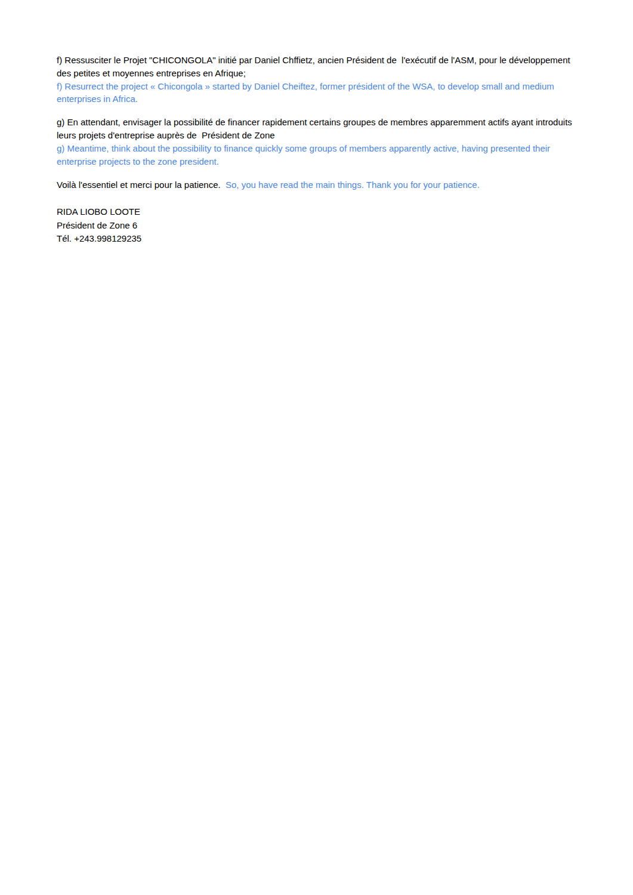f) Ressusciter le Projet "CHICONGOLA" initié par Daniel Chffietz, ancien Président de l'exécutif de l'ASM, pour le développement des petites et moyennes entreprises en Afrique;
f) Resurrect the project « Chicongola » started by Daniel Cheiftez, former président of the WSA, to develop small and medium enterprises in Africa.
g) En attendant, envisager la possibilité de financer rapidement certains groupes de membres apparemment actifs ayant introduits leurs projets d'entreprise auprès de Président de Zone
g) Meantime, think about the possibility to finance quickly some groups of members apparently active, having presented their enterprise projects to the zone president.
Voilà l'essentiel et merci pour la patience. So, you have read the main things. Thank you for your patience.
RIDA LIOBO LOOTE
Président de Zone 6
Tél. +243.998129235